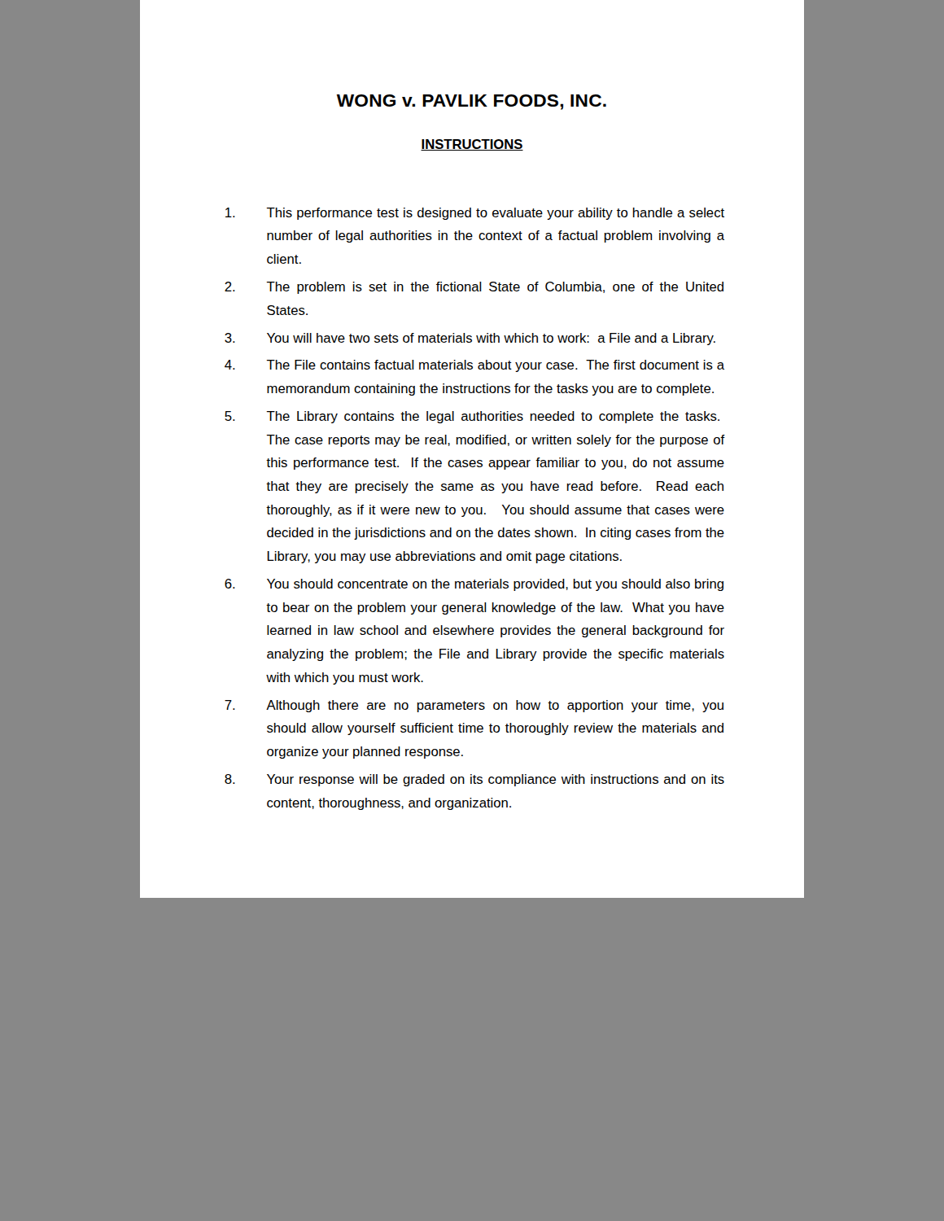WONG v. PAVLIK FOODS, INC.
INSTRUCTIONS
1. This performance test is designed to evaluate your ability to handle a select number of legal authorities in the context of a factual problem involving a client.
2. The problem is set in the fictional State of Columbia, one of the United States.
3. You will have two sets of materials with which to work: a File and a Library.
4. The File contains factual materials about your case. The first document is a memorandum containing the instructions for the tasks you are to complete.
5. The Library contains the legal authorities needed to complete the tasks. The case reports may be real, modified, or written solely for the purpose of this performance test. If the cases appear familiar to you, do not assume that they are precisely the same as you have read before. Read each thoroughly, as if it were new to you. You should assume that cases were decided in the jurisdictions and on the dates shown. In citing cases from the Library, you may use abbreviations and omit page citations.
6. You should concentrate on the materials provided, but you should also bring to bear on the problem your general knowledge of the law. What you have learned in law school and elsewhere provides the general background for analyzing the problem; the File and Library provide the specific materials with which you must work.
7. Although there are no parameters on how to apportion your time, you should allow yourself sufficient time to thoroughly review the materials and organize your planned response.
8. Your response will be graded on its compliance with instructions and on its content, thoroughness, and organization.